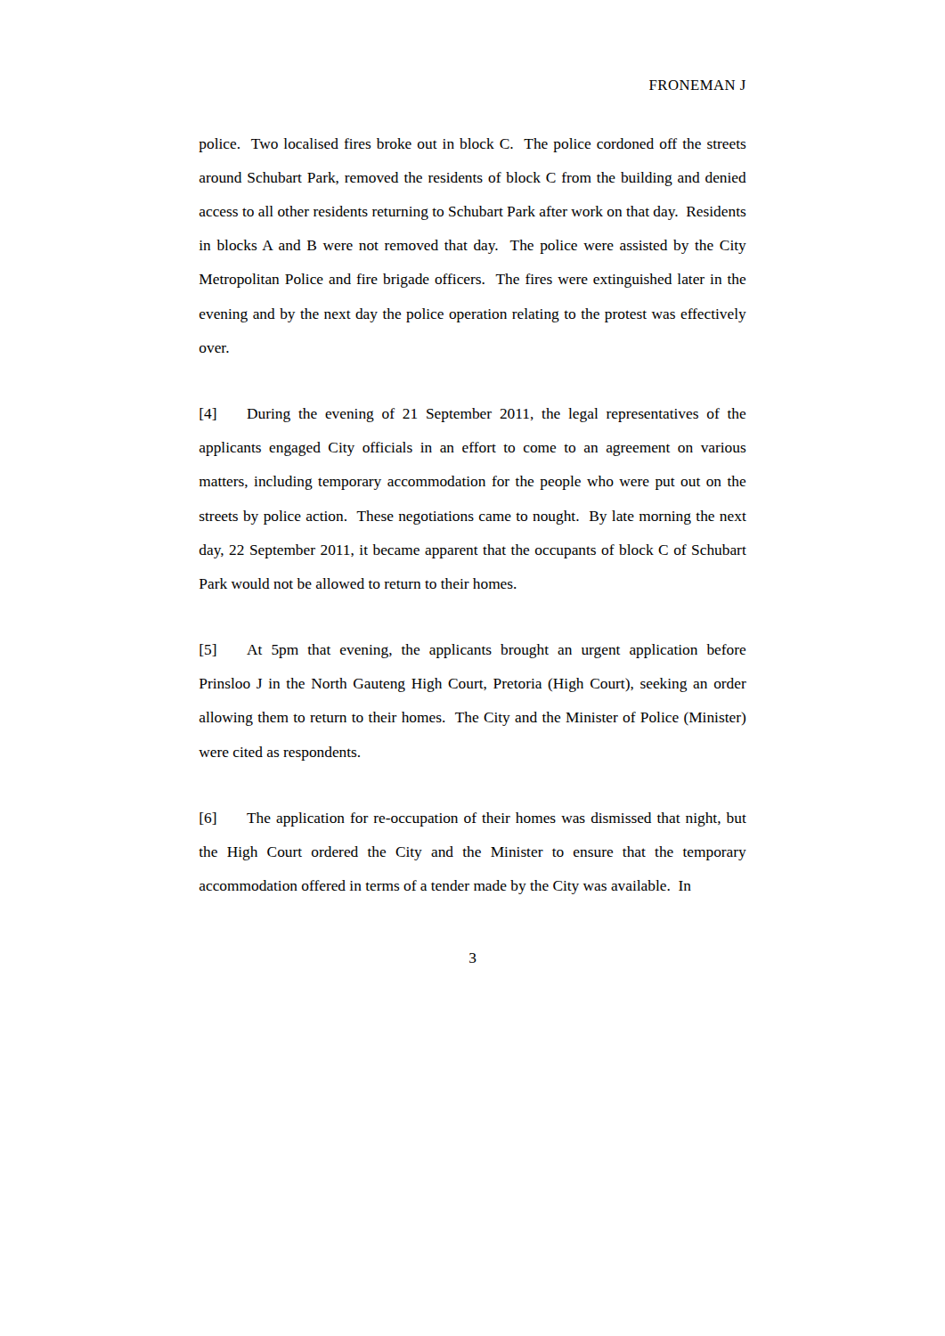FRONEMAN J
police. Two localised fires broke out in block C. The police cordoned off the streets around Schubart Park, removed the residents of block C from the building and denied access to all other residents returning to Schubart Park after work on that day. Residents in blocks A and B were not removed that day. The police were assisted by the City Metropolitan Police and fire brigade officers. The fires were extinguished later in the evening and by the next day the police operation relating to the protest was effectively over.
[4] During the evening of 21 September 2011, the legal representatives of the applicants engaged City officials in an effort to come to an agreement on various matters, including temporary accommodation for the people who were put out on the streets by police action. These negotiations came to nought. By late morning the next day, 22 September 2011, it became apparent that the occupants of block C of Schubart Park would not be allowed to return to their homes.
[5] At 5pm that evening, the applicants brought an urgent application before Prinsloo J in the North Gauteng High Court, Pretoria (High Court), seeking an order allowing them to return to their homes. The City and the Minister of Police (Minister) were cited as respondents.
[6] The application for re-occupation of their homes was dismissed that night, but the High Court ordered the City and the Minister to ensure that the temporary accommodation offered in terms of a tender made by the City was available. In
3